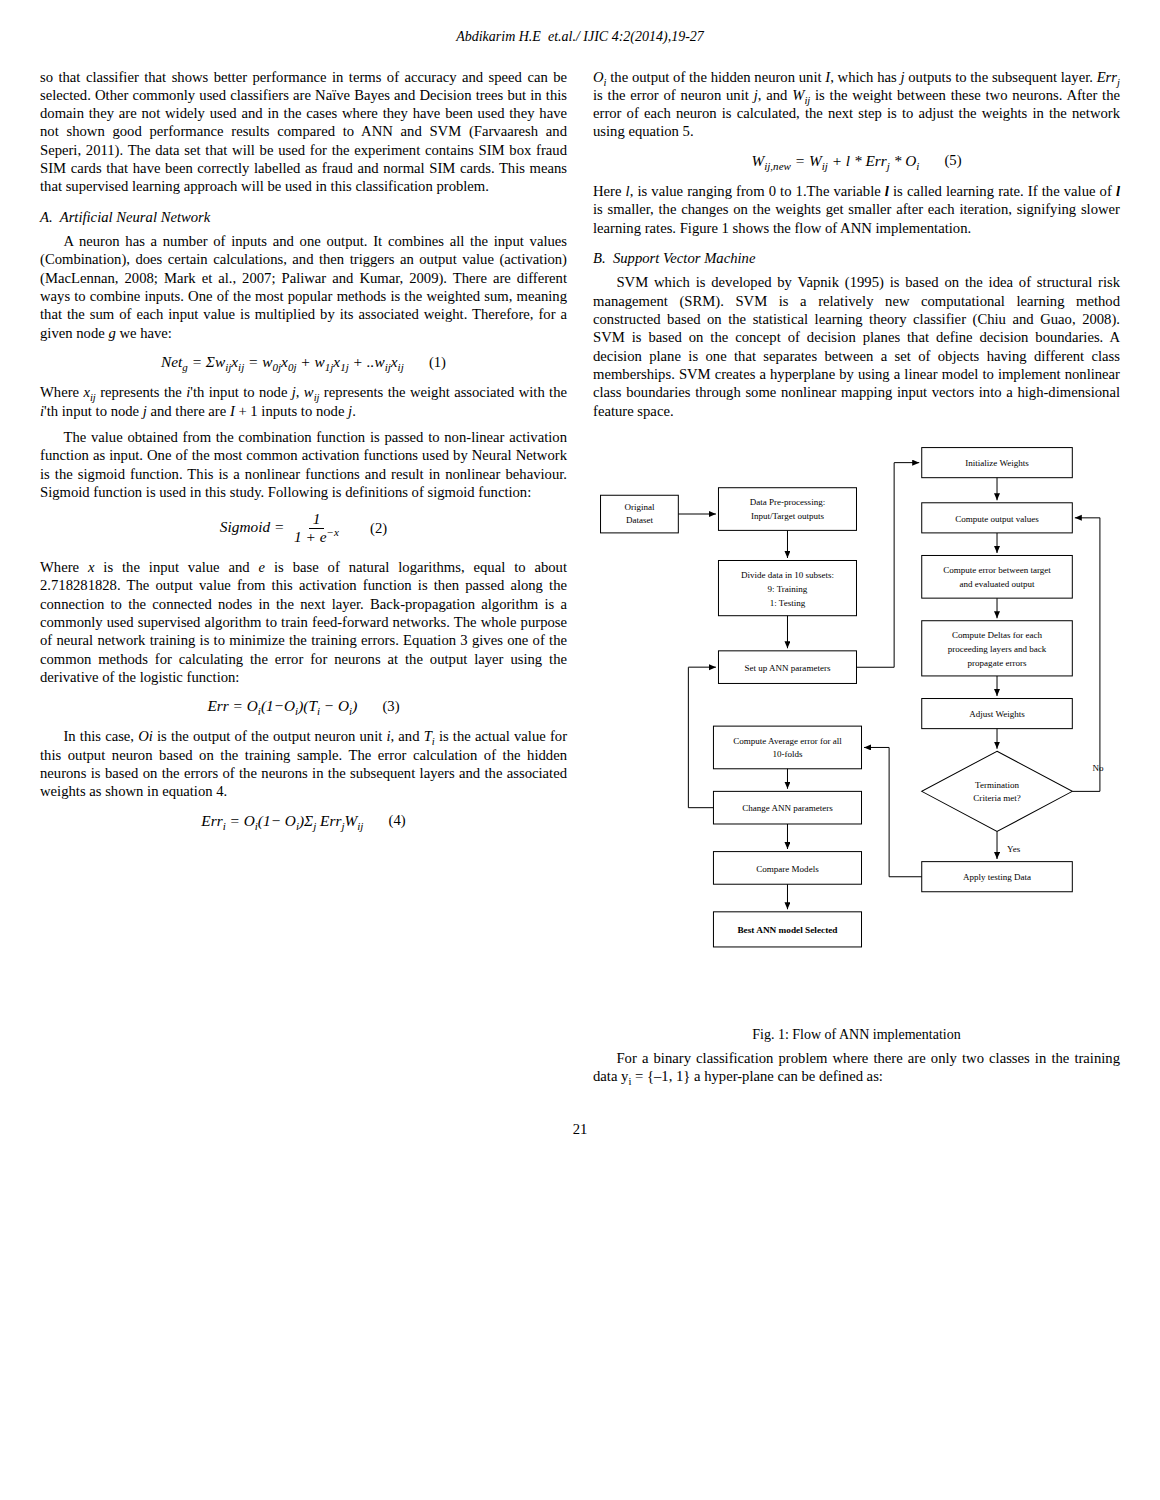Abdikarim H.E et.al./ IJIC 4:2(2014),19-27
so that classifier that shows better performance in terms of accuracy and speed can be selected. Other commonly used classifiers are Naïve Bayes and Decision trees but in this domain they are not widely used and in the cases where they have been used they have not shown good performance results compared to ANN and SVM (Farvaaresh and Seperi, 2011). The data set that will be used for the experiment contains SIM box fraud SIM cards that have been correctly labelled as fraud and normal SIM cards. This means that supervised learning approach will be used in this classification problem.
A. Artificial Neural Network
A neuron has a number of inputs and one output. It combines all the input values (Combination), does certain calculations, and then triggers an output value (activation) (MacLennan, 2008; Mark et al., 2007; Paliwar and Kumar, 2009). There are different ways to combine inputs. One of the most popular methods is the weighted sum, meaning that the sum of each input value is multiplied by its associated weight. Therefore, for a given node g we have:
Netg = Σwijxij = w0jx0j + w1jx1j + ..wijxij (1)
Where xij represents the i'th input to node j, wij represents the weight associated with the i'th input to node j and there are I + 1 inputs to node j.
The value obtained from the combination function is passed to non-linear activation function as input. One of the most common activation functions used by Neural Network is the sigmoid function. This is a nonlinear functions and result in nonlinear behaviour. Sigmoid function is used in this study. Following is definitions of sigmoid function:
Sigmoid = 1 1 + e−x (2)
Where x is the input value and e is base of natural logarithms, equal to about 2.718281828. The output value from this activation function is then passed along the connection to the connected nodes in the next layer. Back-propagation algorithm is a commonly used supervised algorithm to train feed-forward networks. The whole purpose of neural network training is to minimize the training errors. Equation 3 gives one of the common methods for calculating the error for neurons at the output layer using the derivative of the logistic function:
Err = Oi(1−Oi)(Ti − Oi) (3)
In this case, Oi is the output of the output neuron unit i, and Ti is the actual value for this output neuron based on the training sample. The error calculation of the hidden neurons is based on the errors of the neurons in the subsequent layers and the associated weights as shown in equation 4.
Erri = Oi(1− Oi)Σj ErrjWij (4)
Oi the output of the hidden neuron unit I, which has j outputs to the subsequent layer. Errj is the error of neuron unit j, and Wij is the weight between these two neurons. After the error of each neuron is calculated, the next step is to adjust the weights in the network using equation 5.
Wij,new = Wij + l * Errj * Oi (5)
Here l, is value ranging from 0 to 1.The variable l is called learning rate. If the value of l is smaller, the changes on the weights get smaller after each iteration, signifying slower learning rates. Figure 1 shows the flow of ANN implementation.
B. Support Vector Machine
SVM which is developed by Vapnik (1995) is based on the idea of structural risk management (SRM). SVM is a relatively new computational learning method constructed based on the statistical learning theory classifier (Chiu and Guao, 2008). SVM is based on the concept of decision planes that define decision boundaries. A decision plane is one that separates between a set of objects having different class memberships. SVM creates a hyperplane by using a linear model to implement nonlinear class boundaries through some nonlinear mapping input vectors into a high-dimensional feature space.
Original Dataset Data Pre-processing: Input/Target outputs Divide data in 10 subsets: 9: Training 1: Testing Set up ANN parameters Compute Average error for all 10-folds Change ANN parameters Compare Models Best ANN model Selected Initialize Weights Compute output values Compute error between target and evaluated output Compute Deltas for each proceeding layers and back propagate errors Adjust Weights Termination Criteria met? Apply testing Data No Yes
Fig. 1: Flow of ANN implementation
For a binary classification problem where there are only two classes in the training data yi = {–1, 1} a hyper-plane can be defined as:
21